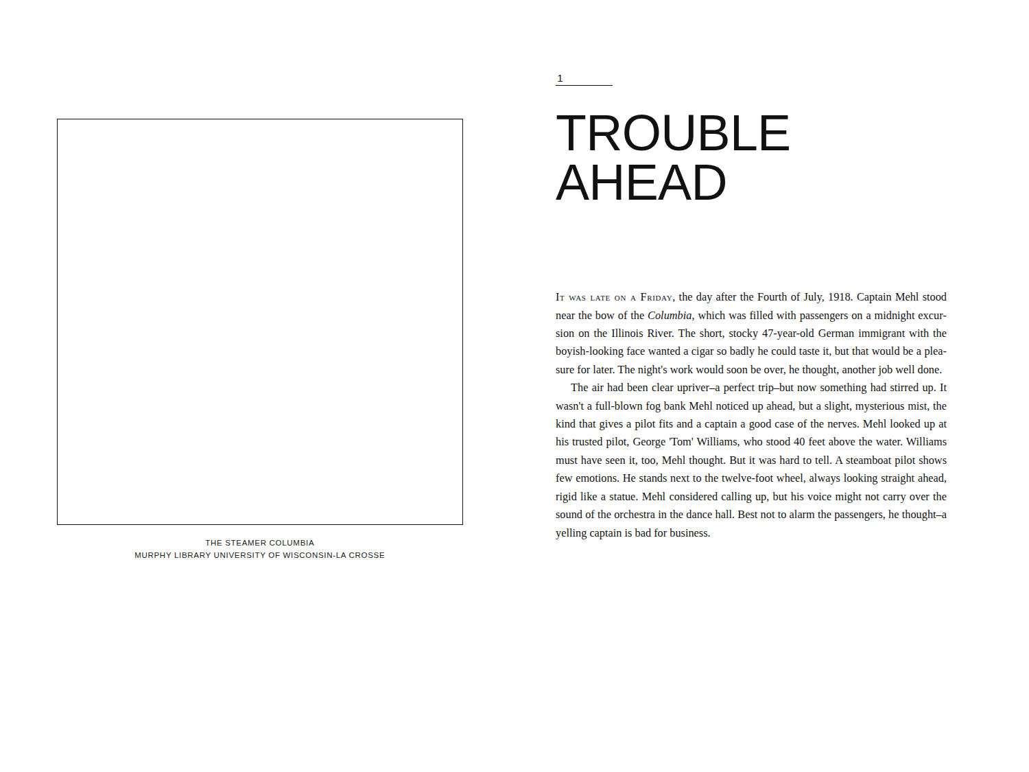The Steamer Columbia
Murphy Library University of Wisconsin-La Crosse
1
Trouble
Ahead
It was late on a Friday, the day after the Fourth of July, 1918. Captain Mehl stood near the bow of the Columbia, which was filled with passengers on a midnight excursion on the Illinois River. The short, stocky 47-year-old German immigrant with the boyish-looking face wanted a cigar so badly he could taste it, but that would be a pleasure for later. The night's work would soon be over, he thought, another job well done.
The air had been clear upriver–a perfect trip–but now something had stirred up. It wasn't a full-blown fog bank Mehl noticed up ahead, but a slight, mysterious mist, the kind that gives a pilot fits and a captain a good case of the nerves. Mehl looked up at his trusted pilot, George 'Tom' Williams, who stood 40 feet above the water. Williams must have seen it, too, Mehl thought. But it was hard to tell. A steamboat pilot shows few emotions. He stands next to the twelve-foot wheel, always looking straight ahead, rigid like a statue. Mehl considered calling up, but his voice might not carry over the sound of the orchestra in the dance hall. Best not to alarm the passengers, he thought–a yelling captain is bad for business.